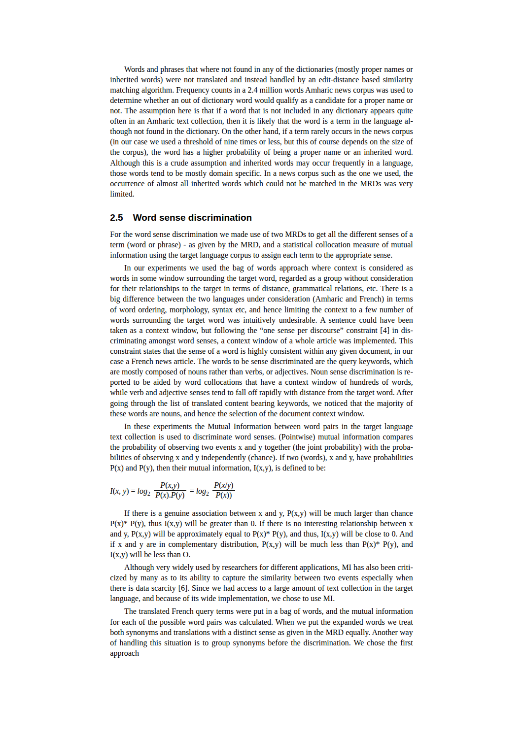Words and phrases that where not found in any of the dictionaries (mostly proper names or inherited words) were not translated and instead handled by an edit-distance based similarity matching algorithm. Frequency counts in a 2.4 million words Amharic news corpus was used to determine whether an out of dictionary word would qualify as a candidate for a proper name or not. The assumption here is that if a word that is not included in any dictionary appears quite often in an Amharic text collection, then it is likely that the word is a term in the language although not found in the dictionary. On the other hand, if a term rarely occurs in the news corpus (in our case we used a threshold of nine times or less, but this of course depends on the size of the corpus), the word has a higher probability of being a proper name or an inherited word. Although this is a crude assumption and inherited words may occur frequently in a language, those words tend to be mostly domain specific. In a news corpus such as the one we used, the occurrence of almost all inherited words which could not be matched in the MRDs was very limited.
2.5 Word sense discrimination
For the word sense discrimination we made use of two MRDs to get all the different senses of a term (word or phrase) - as given by the MRD, and a statistical collocation measure of mutual information using the target language corpus to assign each term to the appropriate sense.
In our experiments we used the bag of words approach where context is considered as words in some window surrounding the target word, regarded as a group without consideration for their relationships to the target in terms of distance, grammatical relations, etc. There is a big difference between the two languages under consideration (Amharic and French) in terms of word ordering, morphology, syntax etc, and hence limiting the context to a few number of words surrounding the target word was intuitively undesirable. A sentence could have been taken as a context window, but following the “one sense per discourse” constraint [4] in discriminating amongst word senses, a context window of a whole article was implemented. This constraint states that the sense of a word is highly consistent within any given document, in our case a French news article. The words to be sense discriminated are the query keywords, which are mostly composed of nouns rather than verbs, or adjectives. Noun sense discrimination is reported to be aided by word collocations that have a context window of hundreds of words, while verb and adjective senses tend to fall off rapidly with distance from the target word. After going through the list of translated content bearing keywords, we noticed that the majority of these words are nouns, and hence the selection of the document context window.
In these experiments the Mutual Information between word pairs in the target language text collection is used to discriminate word senses. (Pointwise) mutual information compares the probability of observing two events x and y together (the joint probability) with the probabilities of observing x and y independently (chance). If two (words), x and y, have probabilities P(x) and P(y), then their mutual information, I(x,y), is defined to be:
I(x, y) = log2 P(x,y) P(x).P(y) = log2 P(x/y) P(x))
If there is a genuine association between x and y, P(x,y) will be much larger than chance P(x)* P(y), thus I(x,y) will be greater than 0. If there is no interesting relationship between x and y, P(x,y) will be approximately equal to P(x)* P(y), and thus, I(x,y) will be close to 0. And if x and y are in complementary distribution, P(x,y) will be much less than P(x)* P(y), and I(x,y) will be less than O.
Although very widely used by researchers for different applications, MI has also been criticized by many as to its ability to capture the similarity between two events especially when there is data scarcity [6]. Since we had access to a large amount of text collection in the target language, and because of its wide implementation, we chose to use MI.
The translated French query terms were put in a bag of words, and the mutual information for each of the possible word pairs was calculated. When we put the expanded words we treat both synonyms and translations with a distinct sense as given in the MRD equally. Another way of handling this situation is to group synonyms before the discrimination. We chose the first approach